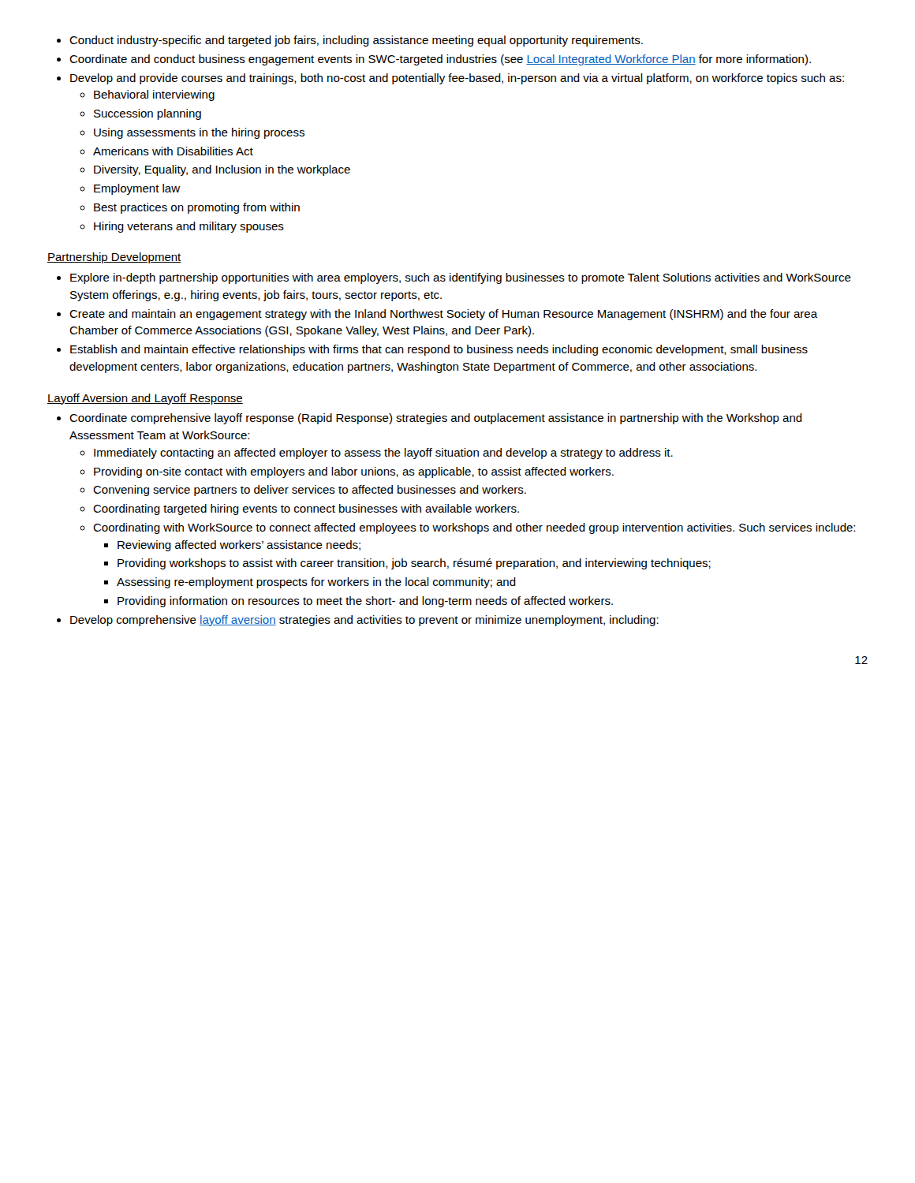Conduct industry-specific and targeted job fairs, including assistance meeting equal opportunity requirements.
Coordinate and conduct business engagement events in SWC-targeted industries (see Local Integrated Workforce Plan for more information).
Develop and provide courses and trainings, both no-cost and potentially fee-based, in-person and via a virtual platform, on workforce topics such as:
Behavioral interviewing
Succession planning
Using assessments in the hiring process
Americans with Disabilities Act
Diversity, Equality, and Inclusion in the workplace
Employment law
Best practices on promoting from within
Hiring veterans and military spouses
Partnership Development
Explore in-depth partnership opportunities with area employers, such as identifying businesses to promote Talent Solutions activities and WorkSource System offerings, e.g., hiring events, job fairs, tours, sector reports, etc.
Create and maintain an engagement strategy with the Inland Northwest Society of Human Resource Management (INSHRM) and the four area Chamber of Commerce Associations (GSI, Spokane Valley, West Plains, and Deer Park).
Establish and maintain effective relationships with firms that can respond to business needs including economic development, small business development centers, labor organizations, education partners, Washington State Department of Commerce, and other associations.
Layoff Aversion and Layoff Response
Coordinate comprehensive layoff response (Rapid Response) strategies and outplacement assistance in partnership with the Workshop and Assessment Team at WorkSource:
Immediately contacting an affected employer to assess the layoff situation and develop a strategy to address it.
Providing on-site contact with employers and labor unions, as applicable, to assist affected workers.
Convening service partners to deliver services to affected businesses and workers.
Coordinating targeted hiring events to connect businesses with available workers.
Coordinating with WorkSource to connect affected employees to workshops and other needed group intervention activities. Such services include:
Reviewing affected workers’ assistance needs;
Providing workshops to assist with career transition, job search, résumé preparation, and interviewing techniques;
Assessing re-employment prospects for workers in the local community; and
Providing information on resources to meet the short- and long-term needs of affected workers.
Develop comprehensive layoff aversion strategies and activities to prevent or minimize unemployment, including:
12